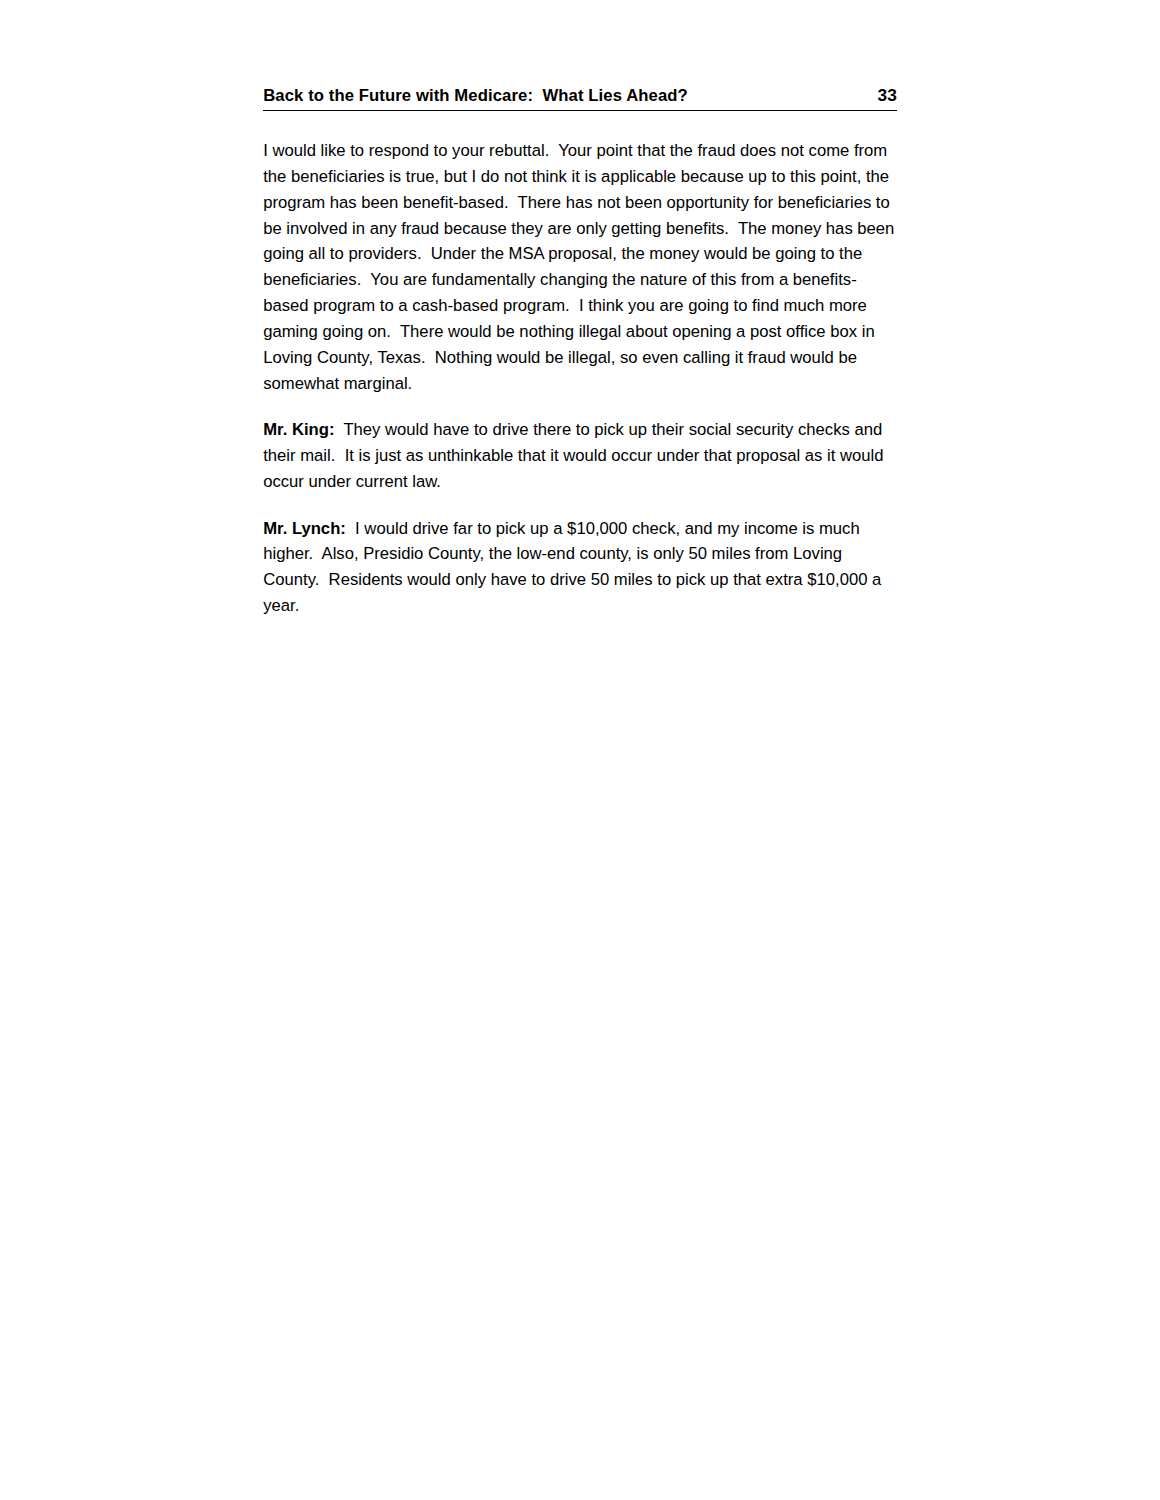Back to the Future with Medicare: What Lies Ahead? 33
I would like to respond to your rebuttal. Your point that the fraud does not come from the beneficiaries is true, but I do not think it is applicable because up to this point, the program has been benefit-based. There has not been opportunity for beneficiaries to be involved in any fraud because they are only getting benefits. The money has been going all to providers. Under the MSA proposal, the money would be going to the beneficiaries. You are fundamentally changing the nature of this from a benefits-based program to a cash-based program. I think you are going to find much more gaming going on. There would be nothing illegal about opening a post office box in Loving County, Texas. Nothing would be illegal, so even calling it fraud would be somewhat marginal.
Mr. King: They would have to drive there to pick up their social security checks and their mail. It is just as unthinkable that it would occur under that proposal as it would occur under current law.
Mr. Lynch: I would drive far to pick up a $10,000 check, and my income is much higher. Also, Presidio County, the low-end county, is only 50 miles from Loving County. Residents would only have to drive 50 miles to pick up that extra $10,000 a year.